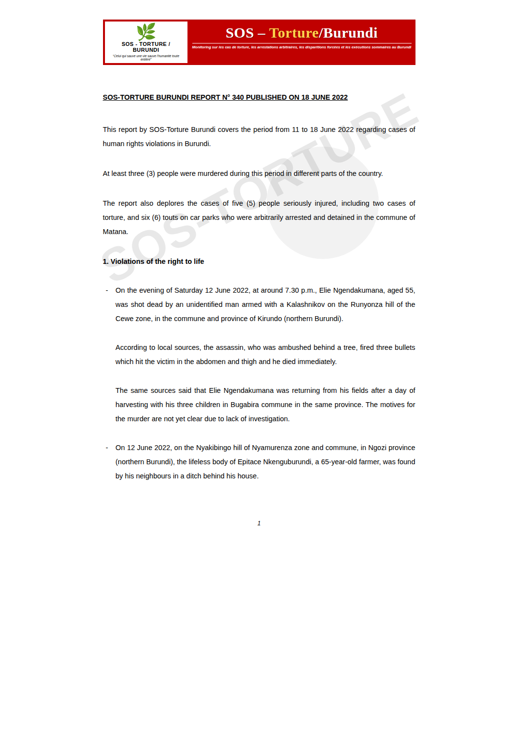🌿
SOS - TORTURE / BURUNDI
“Celui qui sauve une vie sauve l'humanité toute entière”
SOS – Torture/Burundi
Monitoring sur les cas de torture, les arrestations arbitraires, les disparitions forcées et les exécutions sommaires au Burundi
SOS-TORTURE
SOS-TORTURE BURUNDI REPORT N° 340 PUBLISHED ON 18 JUNE 2022
This report by SOS-Torture Burundi covers the period from 11 to 18 June 2022 regarding cases of human rights violations in Burundi.
At least three (3) people were murdered during this period in different parts of the country.
The report also deplores the cases of five (5) people seriously injured, including two cases of torture, and six (6) touts on car parks who were arbitrarily arrested and detained in the commune of Matana.
1. Violations of the right to life
On the evening of Saturday 12 June 2022, at around 7.30 p.m., Elie Ngendakumana, aged 55, was shot dead by an unidentified man armed with a Kalashnikov on the Runyonza hill of the Cewe zone, in the commune and province of Kirundo (northern Burundi).
According to local sources, the assassin, who was ambushed behind a tree, fired three bullets which hit the victim in the abdomen and thigh and he died immediately.
The same sources said that Elie Ngendakumana was returning from his fields after a day of harvesting with his three children in Bugabira commune in the same province. The motives for the murder are not yet clear due to lack of investigation.
On 12 June 2022, on the Nyakibingo hill of Nyamurenza zone and commune, in Ngozi province (northern Burundi), the lifeless body of Epitace Nkenguburundi, a 65-year-old farmer, was found by his neighbours in a ditch behind his house.
1